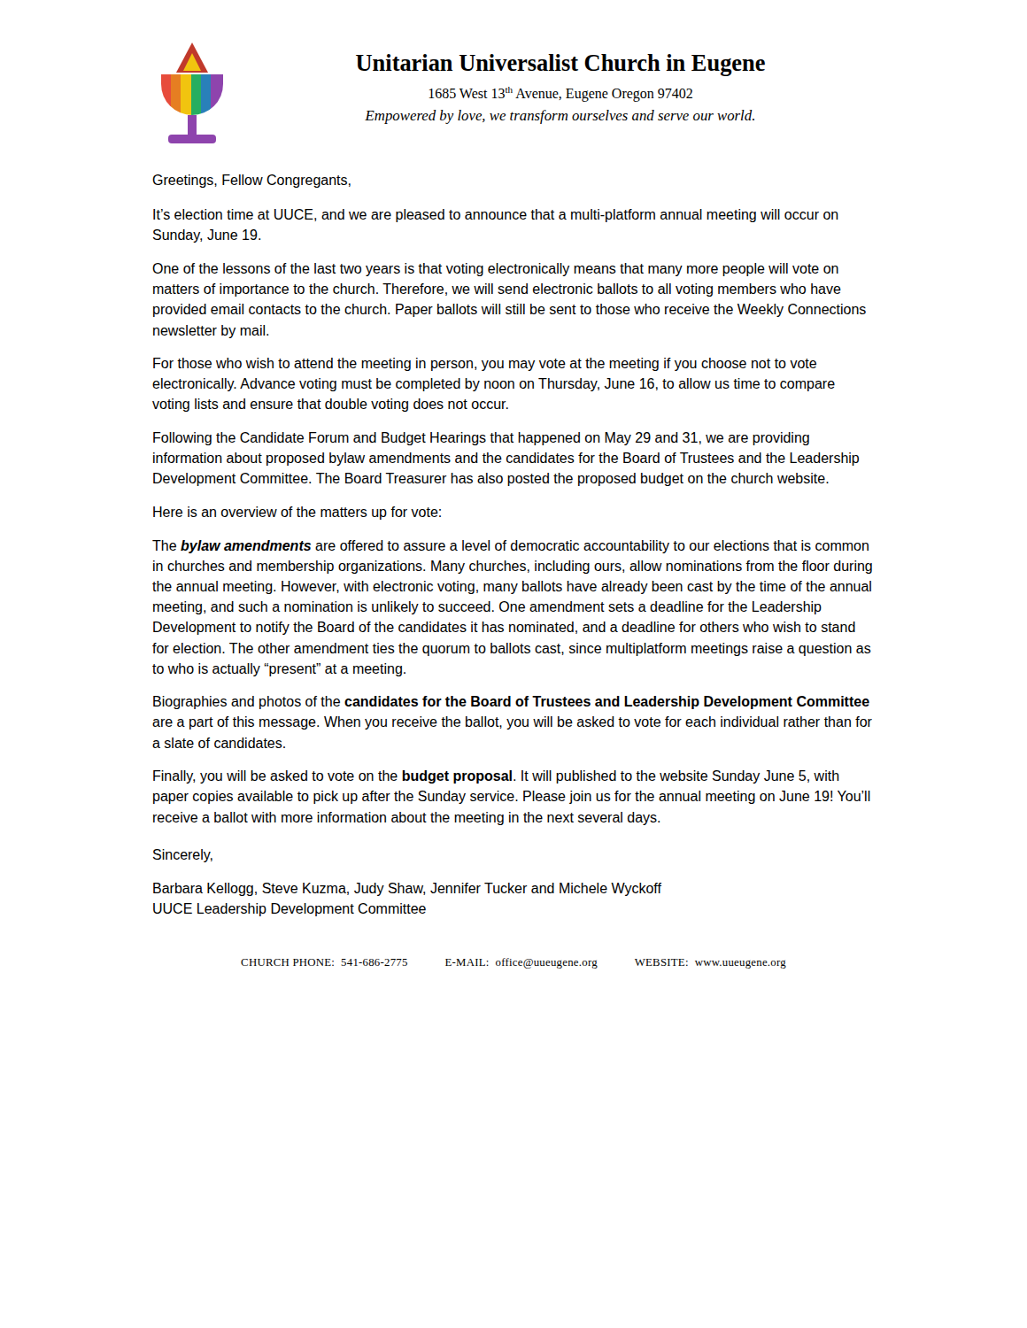Unitarian Universalist Church in Eugene
1685 West 13th Avenue, Eugene Oregon 97402
Empowered by love, we transform ourselves and serve our world.
Greetings, Fellow Congregants,
It’s election time at UUCE, and we are pleased to announce that a multi-platform annual meeting will occur on Sunday, June 19.
One of the lessons of the last two years is that voting electronically means that many more people will vote on matters of importance to the church. Therefore, we will send electronic ballots to all voting members who have provided email contacts to the church. Paper ballots will still be sent to those who receive the Weekly Connections newsletter by mail.
For those who wish to attend the meeting in person, you may vote at the meeting if you choose not to vote electronically. Advance voting must be completed by noon on Thursday, June 16, to allow us time to compare voting lists and ensure that double voting does not occur.
Following the Candidate Forum and Budget Hearings that happened on May 29 and 31, we are providing information about proposed bylaw amendments and the candidates for the Board of Trustees and the Leadership Development Committee. The Board Treasurer has also posted the proposed budget on the church website.
Here is an overview of the matters up for vote:
The bylaw amendments are offered to assure a level of democratic accountability to our elections that is common in churches and membership organizations. Many churches, including ours, allow nominations from the floor during the annual meeting. However, with electronic voting, many ballots have already been cast by the time of the annual meeting, and such a nomination is unlikely to succeed. One amendment sets a deadline for the Leadership Development to notify the Board of the candidates it has nominated, and a deadline for others who wish to stand for election. The other amendment ties the quorum to ballots cast, since multiplatform meetings raise a question as to who is actually “present” at a meeting.
Biographies and photos of the candidates for the Board of Trustees and Leadership Development Committee are a part of this message. When you receive the ballot, you will be asked to vote for each individual rather than for a slate of candidates.
Finally, you will be asked to vote on the budget proposal. It will published to the website Sunday June 5, with paper copies available to pick up after the Sunday service. Please join us for the annual meeting on June 19! You’ll receive a ballot with more information about the meeting in the next several days.
Sincerely,
Barbara Kellogg, Steve Kuzma, Judy Shaw, Jennifer Tucker and Michele Wyckoff
UUCE Leadership Development Committee
CHURCH PHONE: 541-686-2775 E-MAIL: office@uueugene.org WEBSITE: www.uueugene.org